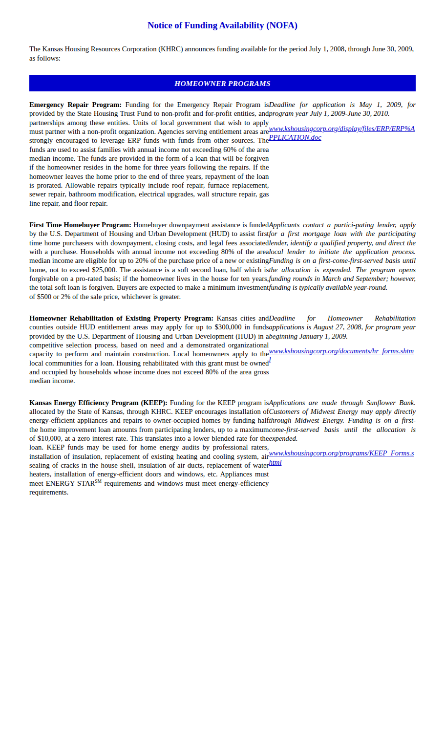Notice of Funding Availability (NOFA)
The Kansas Housing Resources Corporation (KHRC) announces funding available for the period July 1, 2008, through June 30, 2009, as follows:
HOMEOWNER PROGRAMS
| Emergency Repair Program: Funding for the Emergency Repair Program is provided by the State Housing Trust Fund to non-profit and for-profit entities, and partnerships among these entities. Units of local government that wish to apply must partner with a non-profit organization. Agencies serving entitlement areas are strongly encouraged to leverage ERP funds with funds from other sources. The funds are used to assist families with annual income not exceeding 60% of the area median income. The funds are provided in the form of a loan that will be forgiven if the homeowner resides in the home for three years following the repairs. If the homeowner leaves the home prior to the end of three years, repayment of the loan is prorated. Allowable repairs typically include roof repair, furnace replacement, sewer repair, bathroom modification, electrical upgrades, wall structure repair, gas line repair, and floor repair. | Deadline for application is May 1, 2009, for program year July 1, 2009-June 30, 2010. www.kshousingcorp.org/display/files/ERP/ERP%APPLICATION.doc |
| First Time Homebuyer Program: Homebuyer downpayment assistance is funded by the U.S. Department of Housing and Urban Development (HUD) to assist first time home purchasers with downpayment, closing costs, and legal fees associated with a purchase. Households with annual income not exceeding 80% of the area median income are eligible for up to 20% of the purchase price of a new or existing home, not to exceed $25,000. The assistance is a soft second loan, half which is forgivable on a pro-rated basis; if the homeowner lives in the house for ten years, the total soft loan is forgiven. Buyers are expected to make a minimum investment of $500 or 2% of the sale price, whichever is greater. | Applicants contact a partici-pating lender, apply for a first mortgage loan with the participating lender, identify a qualified property, and direct the local lender to initiate the application process. Funding is on a first-come-first-served basis until the allocation is expended. The program opens funding rounds in March and September; however, funding is typically available year-round. |
| Homeowner Rehabilitation of Existing Property Program: Kansas cities and counties outside HUD entitlement areas may apply for up to $300,000 in funds provided by the U.S. Department of Housing and Urban Development (HUD) in a competitive selection process, based on need and a demonstrated organizational capacity to perform and maintain construction. Local homeowners apply to the local communities for a loan. Housing rehabilitated with this grant must be owned and occupied by households whose income does not exceed 80% of the area gross median income. | Deadline for Homeowner Rehabilitation applications is August 27, 2008, for program year beginning January 1, 2009. www.kshousingcorp.org/documents/hr_forms.shtml |
| Kansas Energy Efficiency Program (KEEP): Funding for the KEEP program is allocated by the State of Kansas, through KHRC. KEEP encourages installation of energy-efficient appliances and repairs to owner-occupied homes by funding half the home improvement loan amounts from participating lenders, up to a maximum of $10,000, at a zero interest rate. This translates into a lower blended rate for the loan. KEEP funds may be used for home energy audits by professional raters, installation of insulation, replacement of existing heating and cooling system, air sealing of cracks in the house shell, insulation of air ducts, replacement of water heaters, installation of energy-efficient doors and windows, etc. Appliances must meet ENERGY STAR SM requirements and windows must meet energy-efficiency requirements. | Applications are made through Sunflower Bank. Customers of Midwest Energy may apply directly through Midwest Energy. Funding is on a first-come-first-served basis until the allocation is expended. www.kshousingcorp.org/programs/KEEP_Forms.shtml |